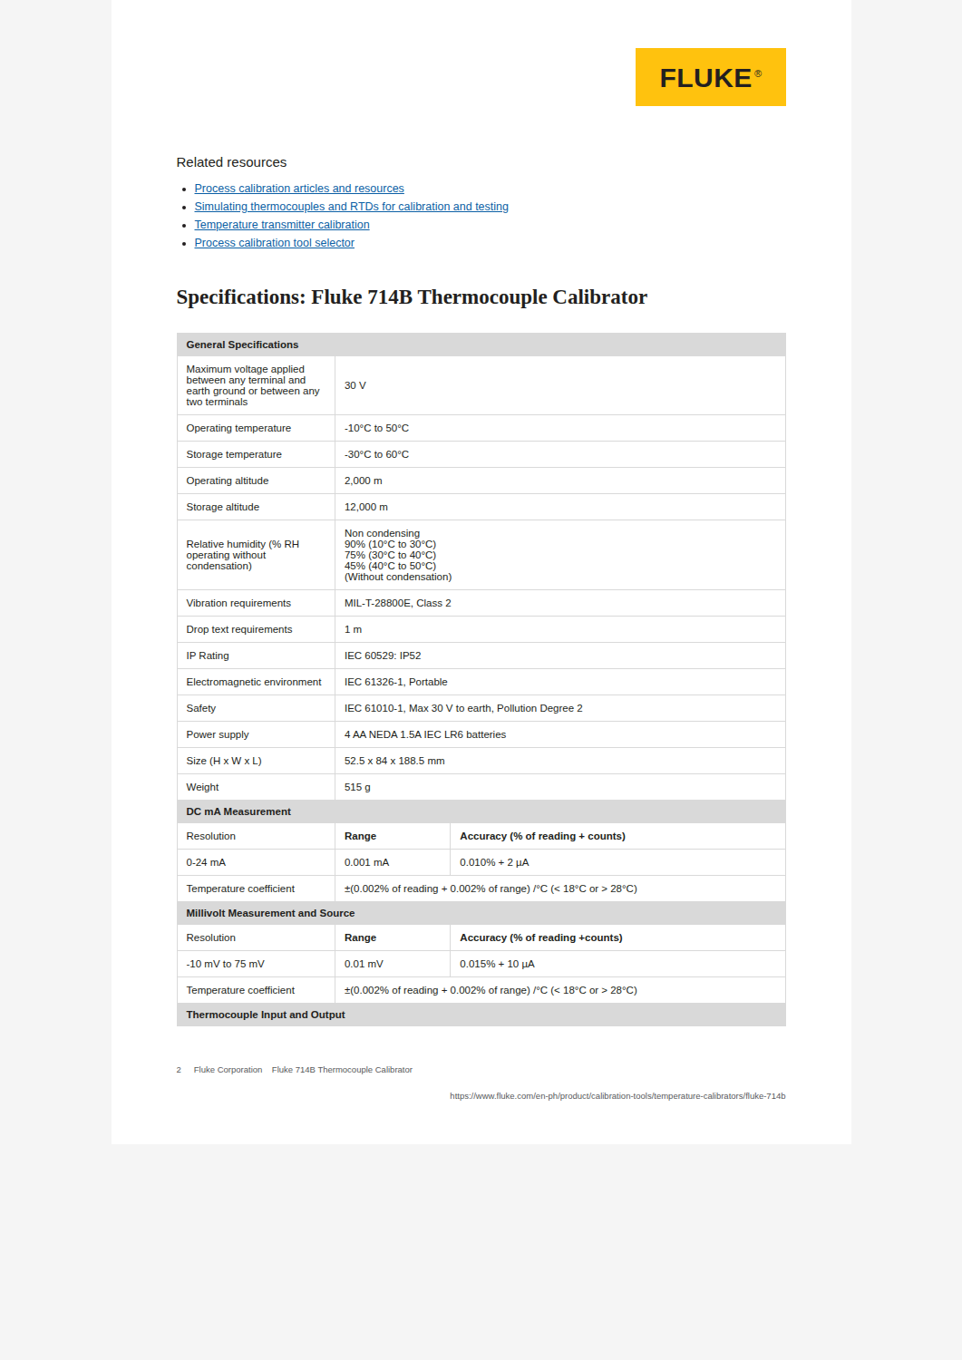FLUKE®
Related resources
Process calibration articles and resources
Simulating thermocouples and RTDs for calibration and testing
Temperature transmitter calibration
Process calibration tool selector
Specifications: Fluke 714B Thermocouple Calibrator
| General Specifications |
| Maximum voltage applied between any terminal and earth ground or between any two terminals | 30 V |
| Operating temperature | -10°C to 50°C |
| Storage temperature | -30°C to 60°C |
| Operating altitude | 2,000 m |
| Storage altitude | 12,000 m |
| Relative humidity (% RH operating without condensation) | Non condensing 90% (10°C to 30°C) 75% (30°C to 40°C) 45% (40°C to 50°C) (Without condensation) |
| Vibration requirements | MIL-T-28800E, Class 2 |
| Drop text requirements | 1 m |
| IP Rating | IEC 60529: IP52 |
| Electromagnetic environment | IEC 61326-1, Portable |
| Safety | IEC 61010-1, Max 30 V to earth, Pollution Degree 2 |
| Power supply | 4 AA NEDA 1.5A IEC LR6 batteries |
| Size (H x W x L) | 52.5 x 84 x 188.5 mm |
| Weight | 515 g |
| DC mA Measurement |
| Resolution | Range | Accuracy (% of reading + counts) |
| 0-24 mA | 0.001 mA | 0.010% + 2 µA |
| Temperature coefficient | ±(0.002% of reading + 0.002% of range) /°C (< 18°C or > 28°C) |
| Millivolt Measurement and Source |
| Resolution | Range | Accuracy (% of reading +counts) |
| -10 mV to 75 mV | 0.01 mV | 0.015% + 10 µA |
| Temperature coefficient | ±(0.002% of reading + 0.002% of range) /°C (< 18°C or > 28°C) |
| Thermocouple Input and Output |
2 Fluke Corporation Fluke 714B Thermocouple Calibrator
https://www.fluke.com/en-ph/product/calibration-tools/temperature-calibrators/fluke-714b